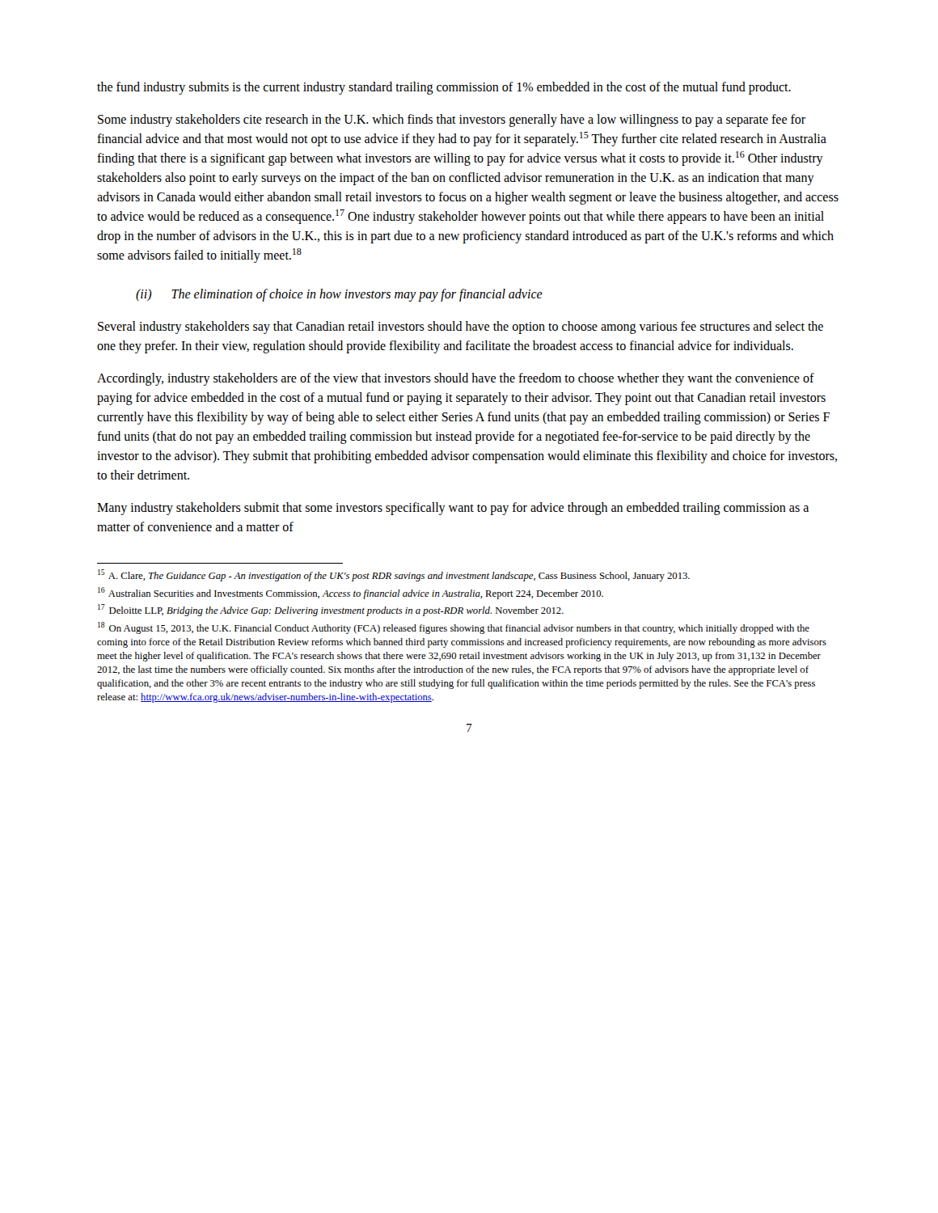the fund industry submits is the current industry standard trailing commission of 1% embedded in the cost of the mutual fund product.
Some industry stakeholders cite research in the U.K. which finds that investors generally have a low willingness to pay a separate fee for financial advice and that most would not opt to use advice if they had to pay for it separately.15 They further cite related research in Australia finding that there is a significant gap between what investors are willing to pay for advice versus what it costs to provide it.16 Other industry stakeholders also point to early surveys on the impact of the ban on conflicted advisor remuneration in the U.K. as an indication that many advisors in Canada would either abandon small retail investors to focus on a higher wealth segment or leave the business altogether, and access to advice would be reduced as a consequence.17 One industry stakeholder however points out that while there appears to have been an initial drop in the number of advisors in the U.K., this is in part due to a new proficiency standard introduced as part of the U.K.'s reforms and which some advisors failed to initially meet.18
(ii) The elimination of choice in how investors may pay for financial advice
Several industry stakeholders say that Canadian retail investors should have the option to choose among various fee structures and select the one they prefer. In their view, regulation should provide flexibility and facilitate the broadest access to financial advice for individuals.
Accordingly, industry stakeholders are of the view that investors should have the freedom to choose whether they want the convenience of paying for advice embedded in the cost of a mutual fund or paying it separately to their advisor. They point out that Canadian retail investors currently have this flexibility by way of being able to select either Series A fund units (that pay an embedded trailing commission) or Series F fund units (that do not pay an embedded trailing commission but instead provide for a negotiated fee-for-service to be paid directly by the investor to the advisor). They submit that prohibiting embedded advisor compensation would eliminate this flexibility and choice for investors, to their detriment.
Many industry stakeholders submit that some investors specifically want to pay for advice through an embedded trailing commission as a matter of convenience and a matter of
15 A. Clare, The Guidance Gap - An investigation of the UK's post RDR savings and investment landscape, Cass Business School, January 2013.
16 Australian Securities and Investments Commission, Access to financial advice in Australia, Report 224, December 2010.
17 Deloitte LLP, Bridging the Advice Gap: Delivering investment products in a post-RDR world. November 2012.
18 On August 15, 2013, the U.K. Financial Conduct Authority (FCA) released figures showing that financial advisor numbers in that country, which initially dropped with the coming into force of the Retail Distribution Review reforms which banned third party commissions and increased proficiency requirements, are now rebounding as more advisors meet the higher level of qualification. The FCA's research shows that there were 32,690 retail investment advisors working in the UK in July 2013, up from 31,132 in December 2012, the last time the numbers were officially counted. Six months after the introduction of the new rules, the FCA reports that 97% of advisors have the appropriate level of qualification, and the other 3% are recent entrants to the industry who are still studying for full qualification within the time periods permitted by the rules. See the FCA's press release at: http://www.fca.org.uk/news/adviser-numbers-in-line-with-expectations.
7